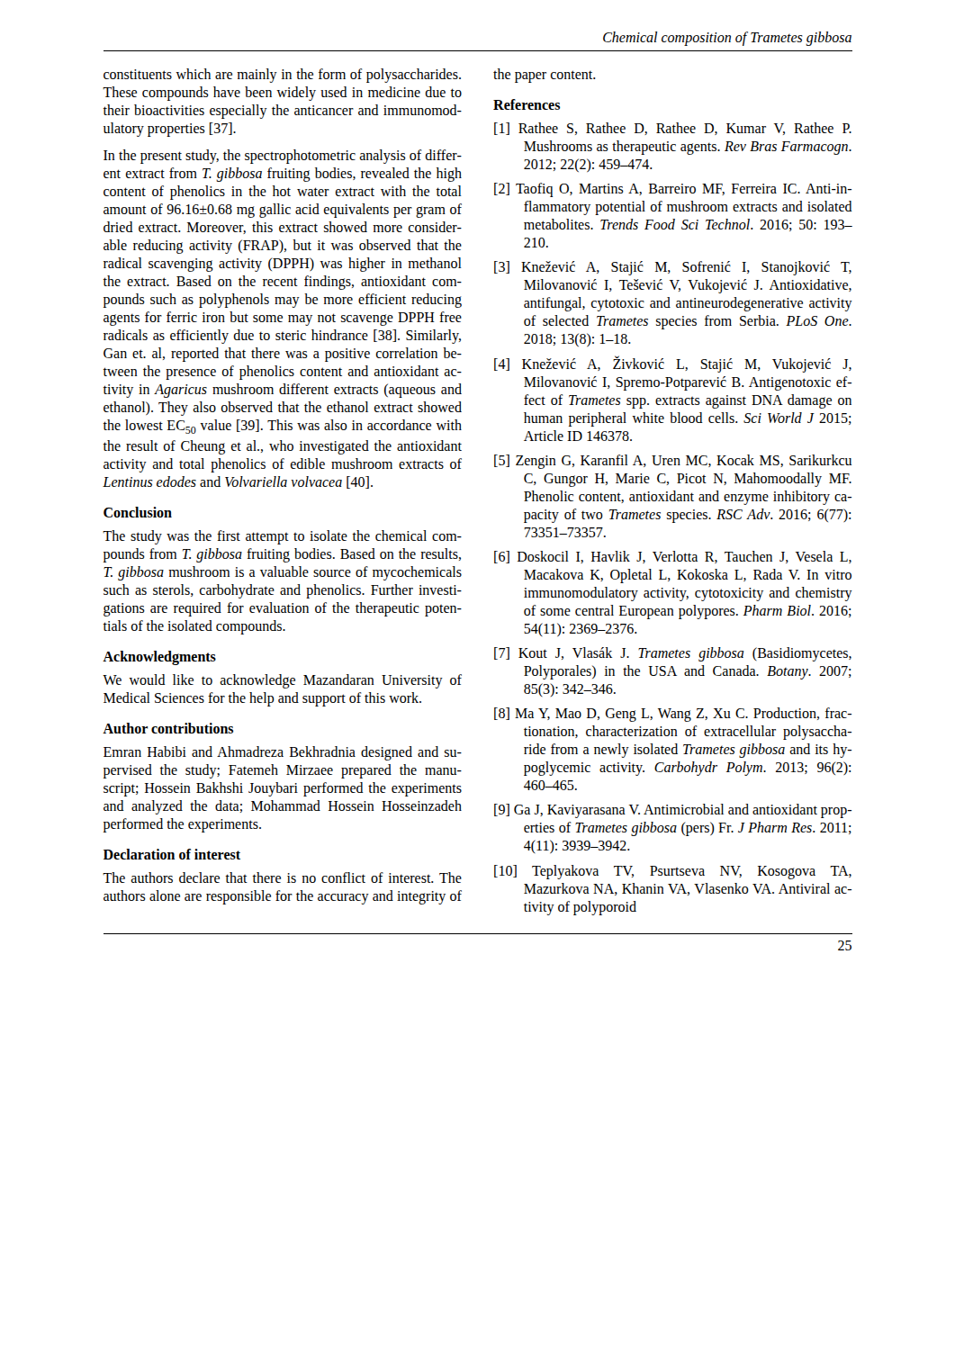Chemical composition of Trametes gibbosa
constituents which are mainly in the form of polysaccharides. These compounds have been widely used in medicine due to their bioactivities especially the anticancer and immunomodulatory properties [37].
In the present study, the spectrophotometric analysis of different extract from T. gibbosa fruiting bodies, revealed the high content of phenolics in the hot water extract with the total amount of 96.16±0.68 mg gallic acid equivalents per gram of dried extract. Moreover, this extract showed more considerable reducing activity (FRAP), but it was observed that the radical scavenging activity (DPPH) was higher in methanol the extract. Based on the recent findings, antioxidant compounds such as polyphenols may be more efficient reducing agents for ferric iron but some may not scavenge DPPH free radicals as efficiently due to steric hindrance [38]. Similarly, Gan et. al, reported that there was a positive correlation between the presence of phenolics content and antioxidant activity in Agaricus mushroom different extracts (aqueous and ethanol). They also observed that the ethanol extract showed the lowest EC50 value [39]. This was also in accordance with the result of Cheung et al., who investigated the antioxidant activity and total phenolics of edible mushroom extracts of Lentinus edodes and Volvariella volvacea [40].
Conclusion
The study was the first attempt to isolate the chemical compounds from T. gibbosa fruiting bodies. Based on the results, T. gibbosa mushroom is a valuable source of mycochemicals such as sterols, carbohydrate and phenolics. Further investigations are required for evaluation of the therapeutic potentials of the isolated compounds.
Acknowledgments
We would like to acknowledge Mazandaran University of Medical Sciences for the help and support of this work.
Author contributions
Emran Habibi and Ahmadreza Bekhradnia designed and supervised the study; Fatemeh Mirzaee prepared the manuscript; Hossein Bakhshi Jouybari performed the experiments and analyzed the data; Mohammad Hossein Hosseinzadeh performed the experiments.
Declaration of interest
The authors declare that there is no conflict of interest. The authors alone are responsible for the accuracy and integrity of the paper content.
References
[1] Rathee S, Rathee D, Rathee D, Kumar V, Rathee P. Mushrooms as therapeutic agents. Rev Bras Farmacogn. 2012; 22(2): 459–474.
[2] Taofiq O, Martins A, Barreiro MF, Ferreira IC. Anti-inflammatory potential of mushroom extracts and isolated metabolites. Trends Food Sci Technol. 2016; 50: 193–210.
[3] Knežević A, Stajić M, Sofrenić I, Stanojković T, Milovanović I, Tešević V, Vukojević J. Antioxidative, antifungal, cytotoxic and antineurodegenerative activity of selected Trametes species from Serbia. PLoS One. 2018; 13(8): 1–18.
[4] Knežević A, Živković L, Stajić M, Vukojević J, Milovanović I, Spremo-Potparević B. Antigenotoxic effect of Trametes spp. extracts against DNA damage on human peripheral white blood cells. Sci World J 2015; Article ID 146378.
[5] Zengin G, Karanfil A, Uren MC, Kocak MS, Sarikurkcu C, Gungor H, Marie C, Picot N, Mahomoodally MF. Phenolic content, antioxidant and enzyme inhibitory capacity of two Trametes species. RSC Adv. 2016; 6(77): 73351–73357.
[6] Doskocil I, Havlik J, Verlotta R, Tauchen J, Vesela L, Macakova K, Opletal L, Kokoska L, Rada V. In vitro immunomodulatory activity, cytotoxicity and chemistry of some central European polypores. Pharm Biol. 2016; 54(11): 2369–2376.
[7] Kout J, Vlasák J. Trametes gibbosa (Basidiomycetes, Polyporales) in the USA and Canada. Botany. 2007; 85(3): 342–346.
[8] Ma Y, Mao D, Geng L, Wang Z, Xu C. Production, fractionation, characterization of extracellular polysaccharide from a newly isolated Trametes gibbosa and its hypoglycemic activity. Carbohydr Polym. 2013; 96(2): 460–465.
[9] Ga J, Kaviyarasana V. Antimicrobial and antioxidant properties of Trametes gibbosa (pers) Fr. J Pharm Res. 2011; 4(11): 3939–3942.
[10] Teplyakova TV, Psurtseva NV, Kosogova TA, Mazurkova NA, Khanin VA, Vlasenko VA. Antiviral activity of polyporoid
25